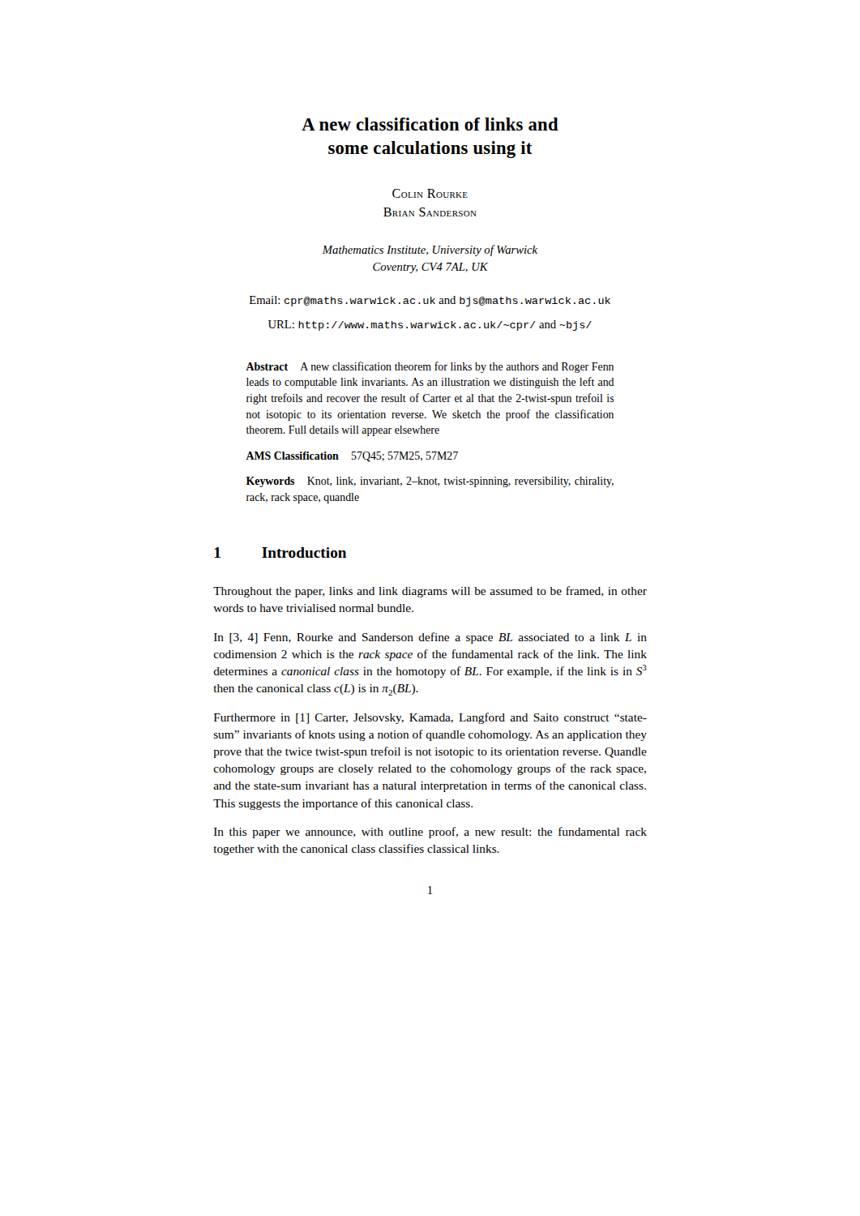A new classification of links and
some calculations using it
Colin Rourke
Brian Sanderson
Mathematics Institute, University of Warwick
Coventry, CV4 7AL, UK
Email: cpr@maths.warwick.ac.uk and bjs@maths.warwick.ac.uk
URL: http://www.maths.warwick.ac.uk/~cpr/ and ~bjs/
Abstract A new classification theorem for links by the authors and Roger Fenn leads to computable link invariants. As an illustration we distinguish the left and right trefoils and recover the result of Carter et al that the 2-twist-spun trefoil is not isotopic to its orientation reverse. We sketch the proof the classification theorem. Full details will appear elsewhere
AMS Classification 57Q45; 57M25, 57M27
Keywords Knot, link, invariant, 2–knot, twist-spinning, reversibility, chirality, rack, rack space, quandle
1 Introduction
Throughout the paper, links and link diagrams will be assumed to be framed, in other words to have trivialised normal bundle.
In [3, 4] Fenn, Rourke and Sanderson define a space BL associated to a link L in codimension 2 which is the rack space of the fundamental rack of the link. The link determines a canonical class in the homotopy of BL. For example, if the link is in S3 then the canonical class c(L) is in π2(BL).
Furthermore in [1] Carter, Jelsovsky, Kamada, Langford and Saito construct “state-sum” invariants of knots using a notion of quandle cohomology. As an application they prove that the twice twist-spun trefoil is not isotopic to its orientation reverse. Quandle cohomology groups are closely related to the cohomology groups of the rack space, and the state-sum invariant has a natural interpretation in terms of the canonical class. This suggests the importance of this canonical class.
In this paper we announce, with outline proof, a new result: the fundamental rack together with the canonical class classifies classical links.
1